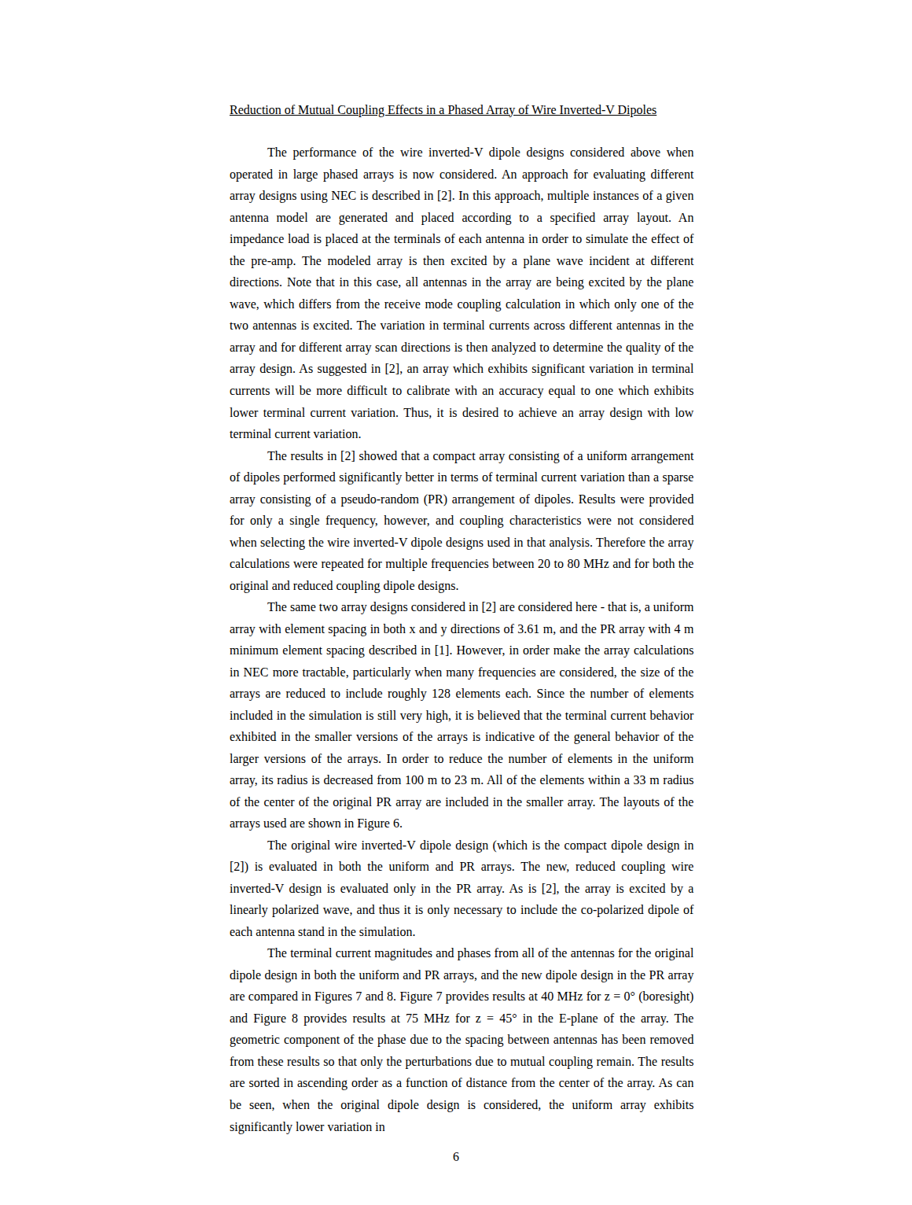Reduction of Mutual Coupling Effects in a Phased Array of Wire Inverted-V Dipoles
The performance of the wire inverted-V dipole designs considered above when operated in large phased arrays is now considered. An approach for evaluating different array designs using NEC is described in [2]. In this approach, multiple instances of a given antenna model are generated and placed according to a specified array layout. An impedance load is placed at the terminals of each antenna in order to simulate the effect of the pre-amp. The modeled array is then excited by a plane wave incident at different directions. Note that in this case, all antennas in the array are being excited by the plane wave, which differs from the receive mode coupling calculation in which only one of the two antennas is excited. The variation in terminal currents across different antennas in the array and for different array scan directions is then analyzed to determine the quality of the array design. As suggested in [2], an array which exhibits significant variation in terminal currents will be more difficult to calibrate with an accuracy equal to one which exhibits lower terminal current variation. Thus, it is desired to achieve an array design with low terminal current variation.
The results in [2] showed that a compact array consisting of a uniform arrangement of dipoles performed significantly better in terms of terminal current variation than a sparse array consisting of a pseudo-random (PR) arrangement of dipoles. Results were provided for only a single frequency, however, and coupling characteristics were not considered when selecting the wire inverted-V dipole designs used in that analysis. Therefore the array calculations were repeated for multiple frequencies between 20 to 80 MHz and for both the original and reduced coupling dipole designs.
The same two array designs considered in [2] are considered here - that is, a uniform array with element spacing in both x and y directions of 3.61 m, and the PR array with 4 m minimum element spacing described in [1]. However, in order make the array calculations in NEC more tractable, particularly when many frequencies are considered, the size of the arrays are reduced to include roughly 128 elements each. Since the number of elements included in the simulation is still very high, it is believed that the terminal current behavior exhibited in the smaller versions of the arrays is indicative of the general behavior of the larger versions of the arrays. In order to reduce the number of elements in the uniform array, its radius is decreased from 100 m to 23 m. All of the elements within a 33 m radius of the center of the original PR array are included in the smaller array. The layouts of the arrays used are shown in Figure 6.
The original wire inverted-V dipole design (which is the compact dipole design in [2]) is evaluated in both the uniform and PR arrays. The new, reduced coupling wire inverted-V design is evaluated only in the PR array. As is [2], the array is excited by a linearly polarized wave, and thus it is only necessary to include the co-polarized dipole of each antenna stand in the simulation.
The terminal current magnitudes and phases from all of the antennas for the original dipole design in both the uniform and PR arrays, and the new dipole design in the PR array are compared in Figures 7 and 8. Figure 7 provides results at 40 MHz for z = 0° (boresight) and Figure 8 provides results at 75 MHz for z = 45° in the E-plane of the array. The geometric component of the phase due to the spacing between antennas has been removed from these results so that only the perturbations due to mutual coupling remain. The results are sorted in ascending order as a function of distance from the center of the array. As can be seen, when the original dipole design is considered, the uniform array exhibits significantly lower variation in
6